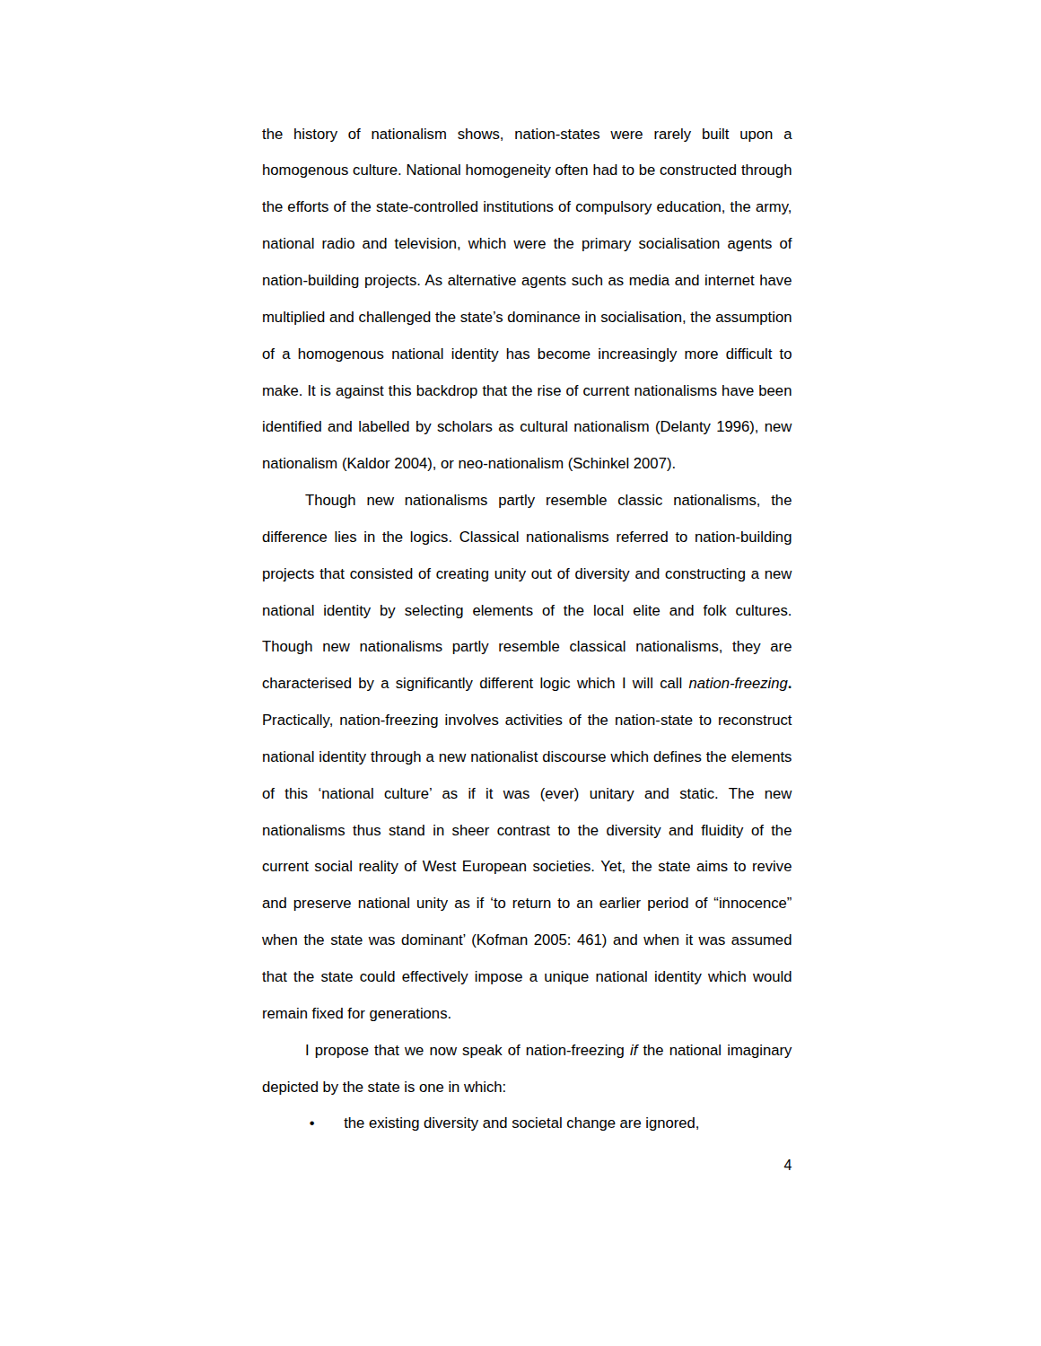the history of nationalism shows, nation-states were rarely built upon a homogenous culture. National homogeneity often had to be constructed through the efforts of the state-controlled institutions of compulsory education, the army, national radio and television, which were the primary socialisation agents of nation-building projects. As alternative agents such as media and internet have multiplied and challenged the state’s dominance in socialisation, the assumption of a homogenous national identity has become increasingly more difficult to make. It is against this backdrop that the rise of current nationalisms have been identified and labelled by scholars as cultural nationalism (Delanty 1996), new nationalism (Kaldor 2004), or neo-nationalism (Schinkel 2007).
Though new nationalisms partly resemble classic nationalisms, the difference lies in the logics. Classical nationalisms referred to nation-building projects that consisted of creating unity out of diversity and constructing a new national identity by selecting elements of the local elite and folk cultures. Though new nationalisms partly resemble classical nationalisms, they are characterised by a significantly different logic which I will call nation-freezing. Practically, nation-freezing involves activities of the nation-state to reconstruct national identity through a new nationalist discourse which defines the elements of this ‘national culture’ as if it was (ever) unitary and static. The new nationalisms thus stand in sheer contrast to the diversity and fluidity of the current social reality of West European societies. Yet, the state aims to revive and preserve national unity as if ‘to return to an earlier period of “innocence” when the state was dominant’ (Kofman 2005: 461) and when it was assumed that the state could effectively impose a unique national identity which would remain fixed for generations.
I propose that we now speak of nation-freezing if the national imaginary depicted by the state is one in which:
the existing diversity and societal change are ignored,
4